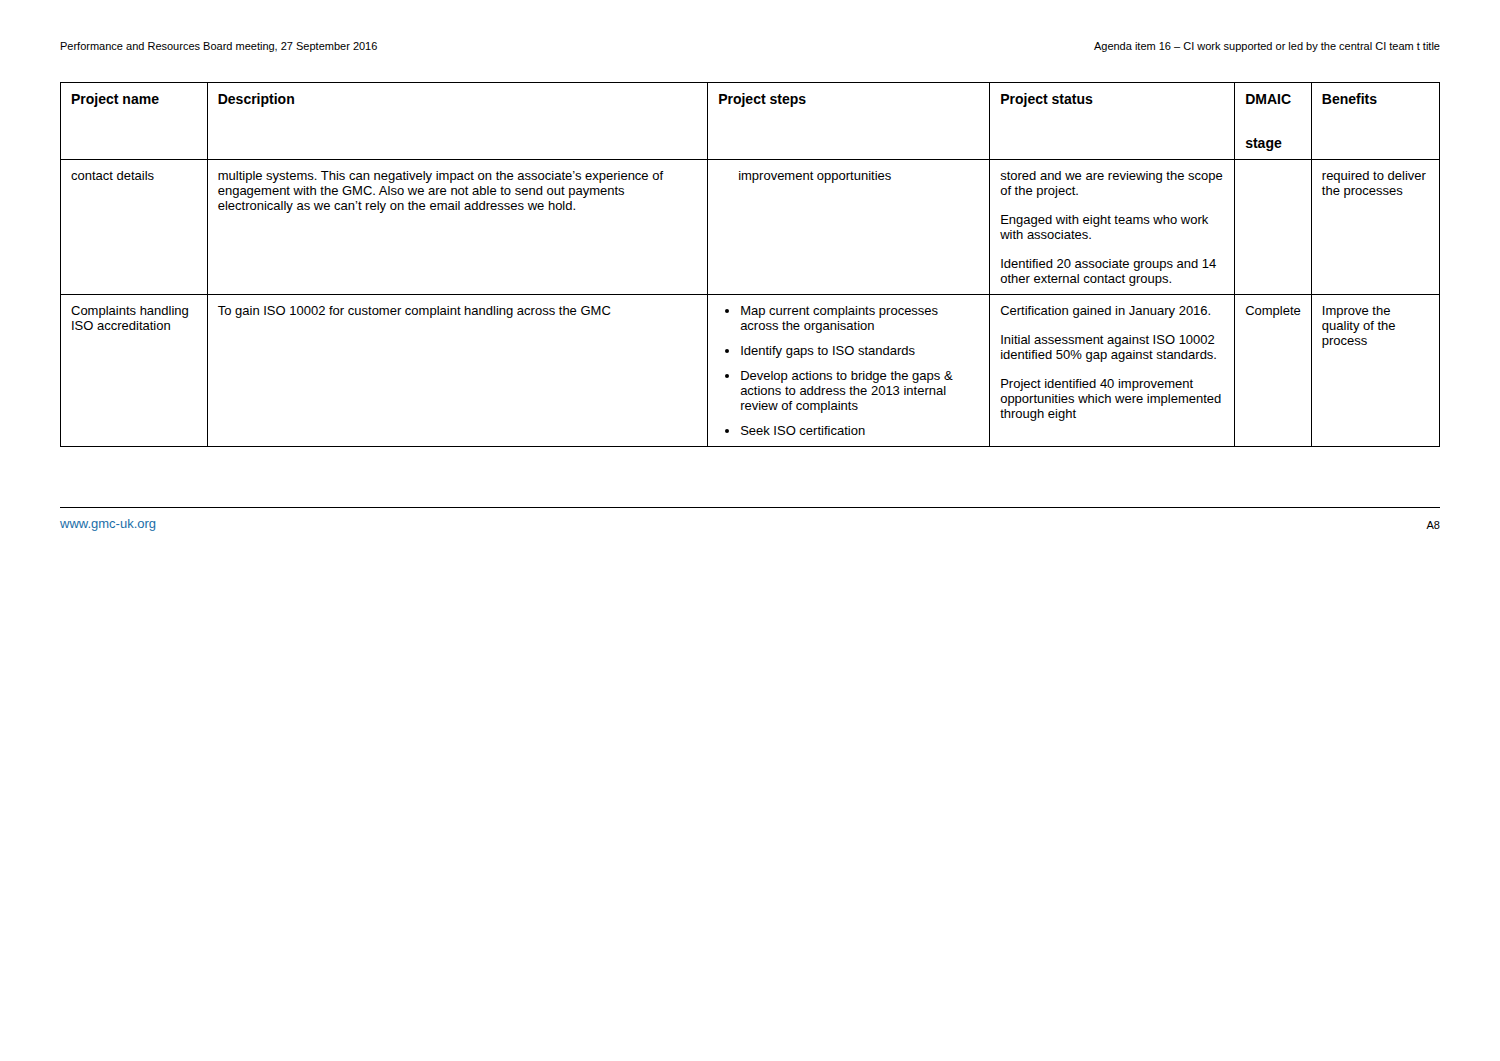Performance and Resources Board meeting, 27 September 2016
Agenda item 16 – CI work supported or led by the central CI team t title
| Project name | Description | Project steps | Project status | DMAIC stage | Benefits |
| --- | --- | --- | --- | --- | --- |
| contact details | multiple systems. This can negatively impact on the associate’s experience of engagement with the GMC. Also we are not able to send out payments electronically as we can’t rely on the email addresses we hold. | improvement opportunities | stored and we are reviewing the scope of the project. Engaged with eight teams who work with associates. Identified 20 associate groups and 14 other external contact groups. | | required to deliver the processes |
| Complaints handling ISO accreditation | To gain ISO 10002 for customer complaint handling across the GMC | Map current complaints processes across the organisation Identify gaps to ISO standards Develop actions to bridge the gaps & actions to address the 2013 internal review of complaints Seek ISO certification | Certification gained in January 2016. Initial assessment against ISO 10002 identified 50% gap against standards. Project identified 40 improvement opportunities which were implemented through eight | Complete | Improve the quality of the process |
www.gmc-uk.org
A8